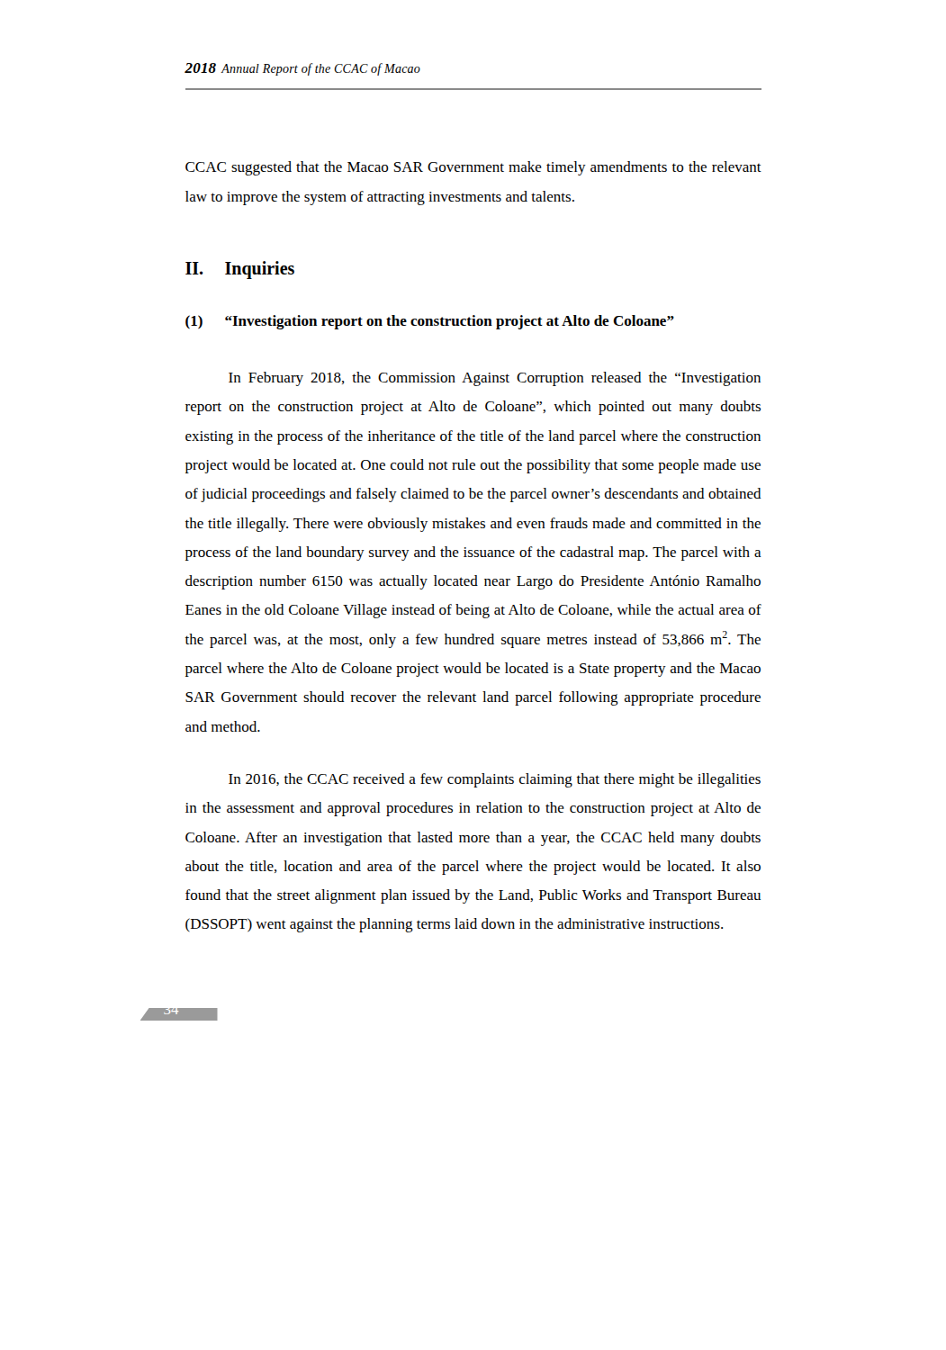2018 Annual Report of the CCAC of Macao
CCAC suggested that the Macao SAR Government make timely amendments to the relevant law to improve the system of attracting investments and talents.
II. Inquiries
(1)“Investigation report on the construction project at Alto de Coloane”
In February 2018, the Commission Against Corruption released the “Investigation report on the construction project at Alto de Coloane”, which pointed out many doubts existing in the process of the inheritance of the title of the land parcel where the construction project would be located at. One could not rule out the possibility that some people made use of judicial proceedings and falsely claimed to be the parcel owner’s descendants and obtained the title illegally. There were obviously mistakes and even frauds made and committed in the process of the land boundary survey and the issuance of the cadastral map. The parcel with a description number 6150 was actually located near Largo do Presidente António Ramalho Eanes in the old Coloane Village instead of being at Alto de Coloane, while the actual area of the parcel was, at the most, only a few hundred square metres instead of 53,866 m2. The parcel where the Alto de Coloane project would be located is a State property and the Macao SAR Government should recover the relevant land parcel following appropriate procedure and method.
In 2016, the CCAC received a few complaints claiming that there might be illegalities in the assessment and approval procedures in relation to the construction project at Alto de Coloane. After an investigation that lasted more than a year, the CCAC held many doubts about the title, location and area of the parcel where the project would be located. It also found that the street alignment plan issued by the Land, Public Works and Transport Bureau (DSSOPT) went against the planning terms laid down in the administrative instructions.
34